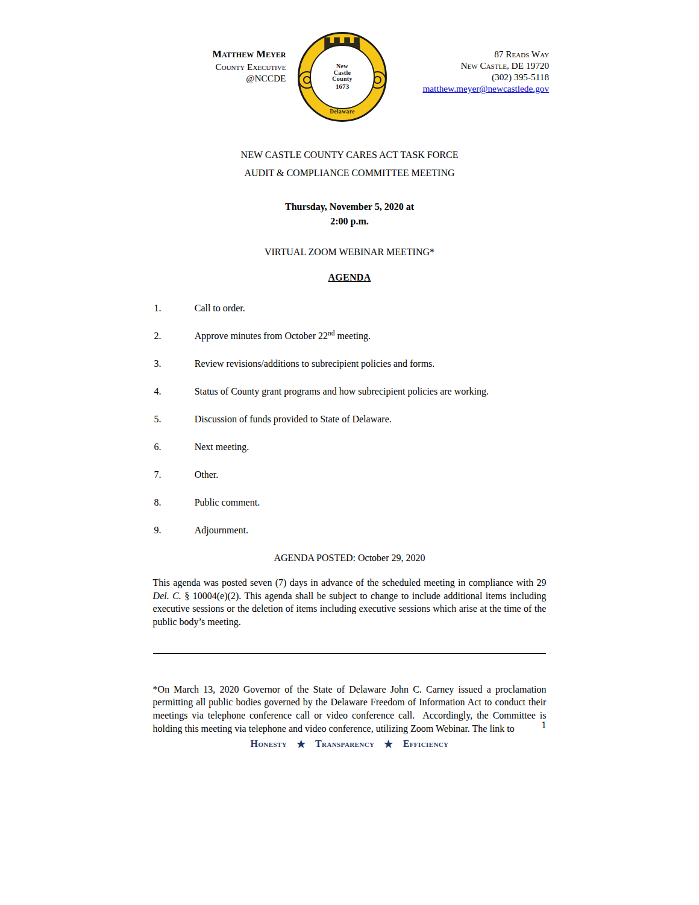Matthew Meyer
County Executive
@NCCDE
New
Castle
County
1673
Delaware
87 Reads Way
New Castle, DE 19720
(302) 395-5118
matthew.meyer@newcastlede.gov
NEW CASTLE COUNTY CARES ACT TASK FORCE
AUDIT & COMPLIANCE COMMITTEE MEETING
Thursday, November 5, 2020 at
2:00 p.m.
VIRTUAL ZOOM WEBINAR MEETING*
AGENDA
1. Call to order.
2. Approve minutes from October 22nd meeting.
3. Review revisions/additions to subrecipient policies and forms.
4. Status of County grant programs and how subrecipient policies are working.
5. Discussion of funds provided to State of Delaware.
6. Next meeting.
7. Other.
8. Public comment.
9. Adjournment.
AGENDA POSTED: October 29, 2020
This agenda was posted seven (7) days in advance of the scheduled meeting in compliance with 29 Del. C. § 10004(e)(2). This agenda shall be subject to change to include additional items including executive sessions or the deletion of items including executive sessions which arise at the time of the public body’s meeting.
*On March 13, 2020 Governor of the State of Delaware John C. Carney issued a proclamation permitting all public bodies governed by the Delaware Freedom of Information Act to conduct their meetings via telephone conference call or video conference call. Accordingly, the Committee is holding this meeting via telephone and video conference, utilizing Zoom Webinar. The link to
1
Honesty ★ Transparency ★ Efficiency